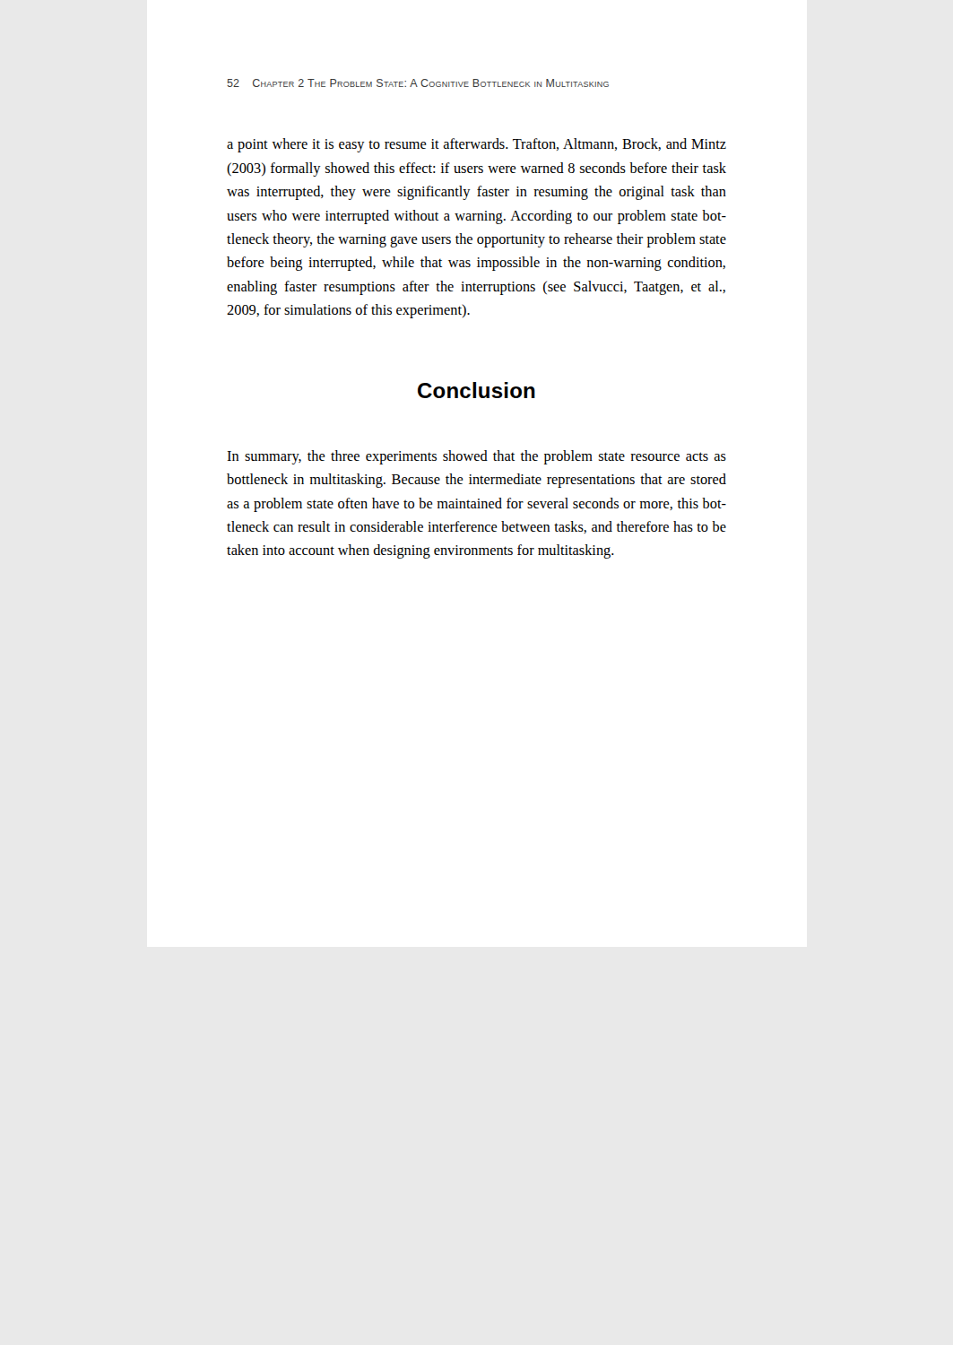52 Chapter 2 The Problem State: A Cognitive Bottleneck in Multitasking
a point where it is easy to resume it afterwards. Trafton, Altmann, Brock, and Mintz (2003) formally showed this effect: if users were warned 8 seconds before their task was interrupted, they were significantly faster in resuming the original task than users who were interrupted without a warning. According to our problem state bottleneck theory, the warning gave users the opportunity to rehearse their problem state before being interrupted, while that was impossible in the non-warning condition, enabling faster resumptions after the interruptions (see Salvucci, Taatgen, et al., 2009, for simulations of this experiment).
Conclusion
In summary, the three experiments showed that the problem state resource acts as bottleneck in multitasking. Because the intermediate representations that are stored as a problem state often have to be maintained for several seconds or more, this bottleneck can result in considerable interference between tasks, and therefore has to be taken into account when designing environments for multitasking.